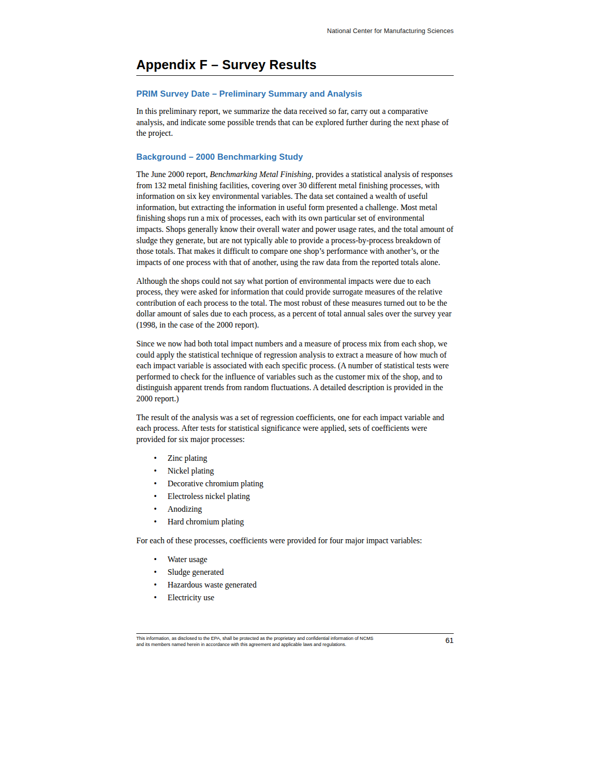National Center for Manufacturing Sciences
Appendix F – Survey Results
PRIM Survey Date – Preliminary Summary and Analysis
In this preliminary report, we summarize the data received so far, carry out a comparative analysis, and indicate some possible trends that can be explored further during the next phase of the project.
Background – 2000 Benchmarking Study
The June 2000 report, Benchmarking Metal Finishing, provides a statistical analysis of responses from 132 metal finishing facilities, covering over 30 different metal finishing processes, with information on six key environmental variables. The data set contained a wealth of useful information, but extracting the information in useful form presented a challenge. Most metal finishing shops run a mix of processes, each with its own particular set of environmental impacts. Shops generally know their overall water and power usage rates, and the total amount of sludge they generate, but are not typically able to provide a process-by-process breakdown of those totals. That makes it difficult to compare one shop’s performance with another’s, or the impacts of one process with that of another, using the raw data from the reported totals alone.
Although the shops could not say what portion of environmental impacts were due to each process, they were asked for information that could provide surrogate measures of the relative contribution of each process to the total. The most robust of these measures turned out to be the dollar amount of sales due to each process, as a percent of total annual sales over the survey year (1998, in the case of the 2000 report).
Since we now had both total impact numbers and a measure of process mix from each shop, we could apply the statistical technique of regression analysis to extract a measure of how much of each impact variable is associated with each specific process. (A number of statistical tests were performed to check for the influence of variables such as the customer mix of the shop, and to distinguish apparent trends from random fluctuations. A detailed description is provided in the 2000 report.)
The result of the analysis was a set of regression coefficients, one for each impact variable and each process. After tests for statistical significance were applied, sets of coefficients were provided for six major processes:
Zinc plating
Nickel plating
Decorative chromium plating
Electroless nickel plating
Anodizing
Hard chromium plating
For each of these processes, coefficients were provided for four major impact variables:
Water usage
Sludge generated
Hazardous waste generated
Electricity use
This information, as disclosed to the EPA, shall be protected as the proprietary and confidential information of NCMS
and its members named herein in accordance with this agreement and applicable laws and regulations.
61